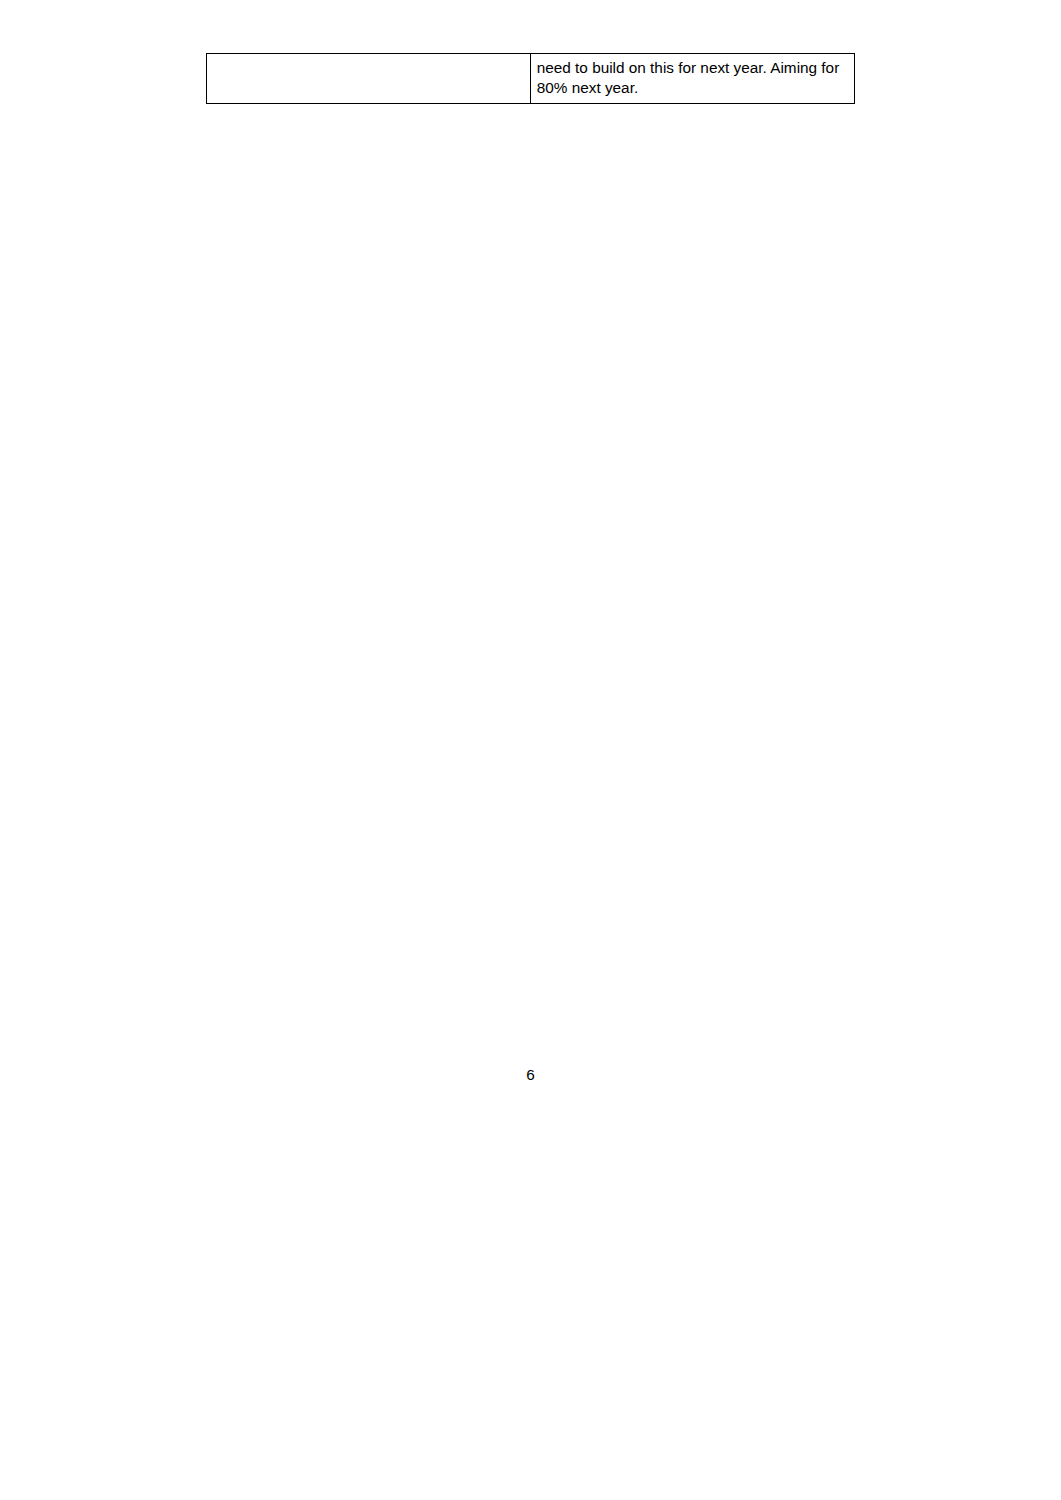| | need to build on this for next year. Aiming for 80% next year. |
6